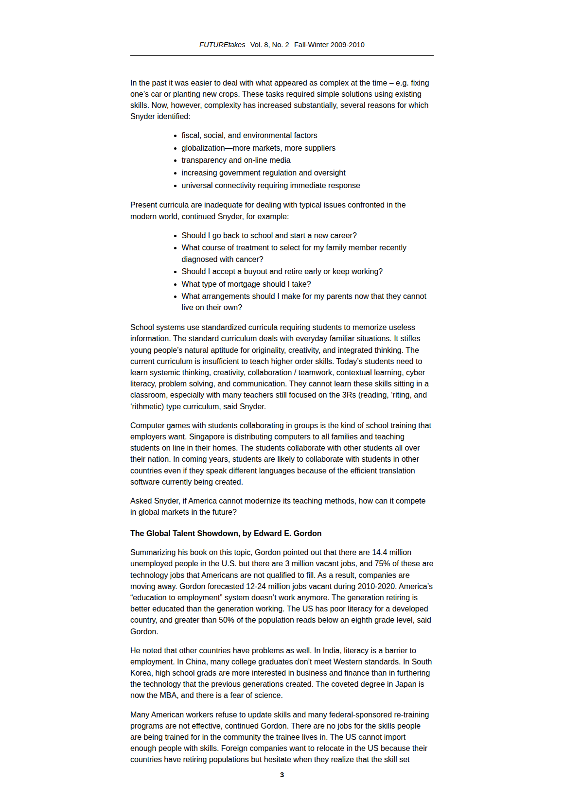FUTUREtakes Vol. 8, No. 2 Fall-Winter 2009-2010
In the past it was easier to deal with what appeared as complex at the time – e.g. fixing one’s car or planting new crops. These tasks required simple solutions using existing skills. Now, however, complexity has increased substantially, several reasons for which Snyder identified:
fiscal, social, and environmental factors
globalization—more markets, more suppliers
transparency and on-line media
increasing government regulation and oversight
universal connectivity requiring immediate response
Present curricula are inadequate for dealing with typical issues confronted in the modern world, continued Snyder, for example:
Should I go back to school and start a new career?
What course of treatment to select for my family member recently diagnosed with cancer?
Should I accept a buyout and retire early or keep working?
What type of mortgage should I take?
What arrangements should I make for my parents now that they cannot live on their own?
School systems use standardized curricula requiring students to memorize useless information. The standard curriculum deals with everyday familiar situations. It stifles young people’s natural aptitude for originality, creativity, and integrated thinking. The current curriculum is insufficient to teach higher order skills. Today’s students need to learn systemic thinking, creativity, collaboration / teamwork, contextual learning, cyber literacy, problem solving, and communication. They cannot learn these skills sitting in a classroom, especially with many teachers still focused on the 3Rs (reading, ‘riting, and ‘rithmetic) type curriculum, said Snyder.
Computer games with students collaborating in groups is the kind of school training that employers want. Singapore is distributing computers to all families and teaching students on line in their homes. The students collaborate with other students all over their nation. In coming years, students are likely to collaborate with students in other countries even if they speak different languages because of the efficient translation software currently being created.
Asked Snyder, if America cannot modernize its teaching methods, how can it compete in global markets in the future?
The Global Talent Showdown, by Edward E. Gordon
Summarizing his book on this topic, Gordon pointed out that there are 14.4 million unemployed people in the U.S. but there are 3 million vacant jobs, and 75% of these are technology jobs that Americans are not qualified to fill. As a result, companies are moving away. Gordon forecasted 12-24 million jobs vacant during 2010-2020. America’s “education to employment” system doesn’t work anymore. The generation retiring is better educated than the generation working. The US has poor literacy for a developed country, and greater than 50% of the population reads below an eighth grade level, said Gordon.
He noted that other countries have problems as well. In India, literacy is a barrier to employment. In China, many college graduates don’t meet Western standards. In South Korea, high school grads are more interested in business and finance than in furthering the technology that the previous generations created. The coveted degree in Japan is now the MBA, and there is a fear of science.
Many American workers refuse to update skills and many federal-sponsored re-training programs are not effective, continued Gordon. There are no jobs for the skills people are being trained for in the community the trainee lives in. The US cannot import enough people with skills. Foreign companies want to relocate in the US because their countries have retiring populations but hesitate when they realize that the skill set
3